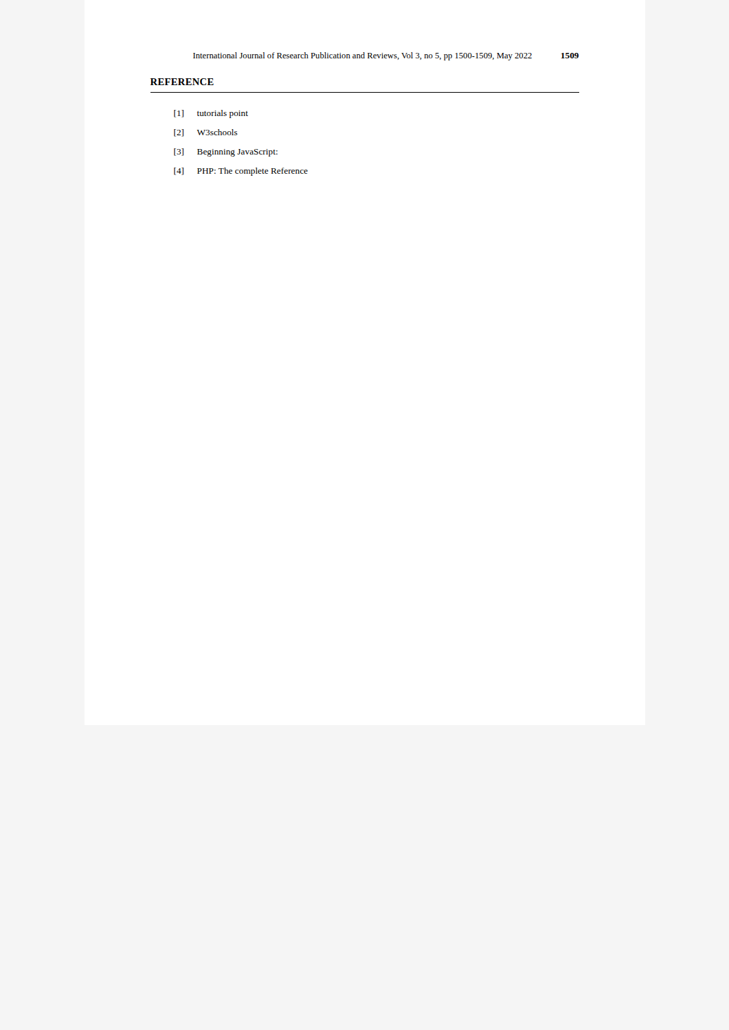International Journal of Research Publication and Reviews, Vol 3, no 5, pp 1500-1509, May 2022
1509
REFERENCE
[1] tutorials point
[2] W3schools
[3] Beginning JavaScript:
[4] PHP: The complete Reference